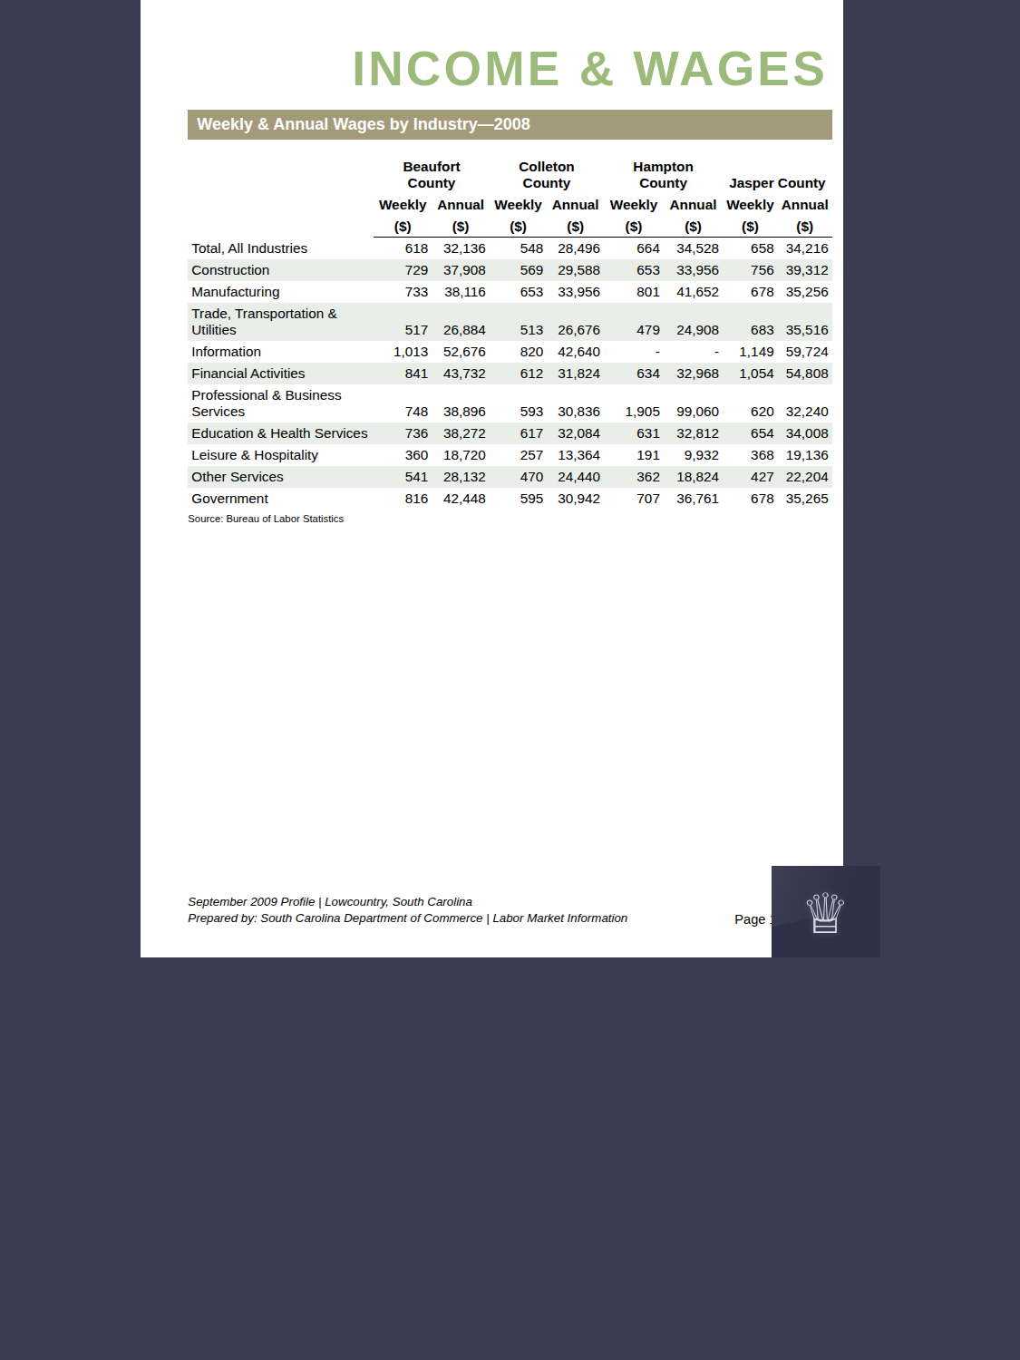INCOME & WAGES
Weekly & Annual Wages by Industry—2008
| | Beaufort County | Colleton County | Hampton County | Jasper County |
| --- | --- | --- | --- | --- |
| | Weekly | Annual | Weekly | Annual | Weekly | Annual | Weekly | Annual |
| | ($) | ($) | ($) | ($) | ($) | ($) | ($) | ($) |
| Total, All Industries | 618 | 32,136 | 548 | 28,496 | 664 | 34,528 | 658 | 34,216 |
| Construction | 729 | 37,908 | 569 | 29,588 | 653 | 33,956 | 756 | 39,312 |
| Manufacturing | 733 | 38,116 | 653 | 33,956 | 801 | 41,652 | 678 | 35,256 |
| Trade, Transportation & Utilities | 517 | 26,884 | 513 | 26,676 | 479 | 24,908 | 683 | 35,516 |
| Information | 1,013 | 52,676 | 820 | 42,640 | - | - | 1,149 | 59,724 |
| Financial Activities | 841 | 43,732 | 612 | 31,824 | 634 | 32,968 | 1,054 | 54,808 |
| Professional & Business Services | 748 | 38,896 | 593 | 30,836 | 1,905 | 99,060 | 620 | 32,240 |
| Education & Health Services | 736 | 38,272 | 617 | 32,084 | 631 | 32,812 | 654 | 34,008 |
| Leisure & Hospitality | 360 | 18,720 | 257 | 13,364 | 191 | 9,932 | 368 | 19,136 |
| Other Services | 541 | 28,132 | 470 | 24,440 | 362 | 18,824 | 427 | 22,204 |
| Government | 816 | 42,448 | 595 | 30,942 | 707 | 36,761 | 678 | 35,265 |
Source: Bureau of Labor Statistics
September 2009 Profile | Lowcountry, South Carolina
Prepared by: South Carolina Department of Commerce | Labor Market Information
Page 17
♕